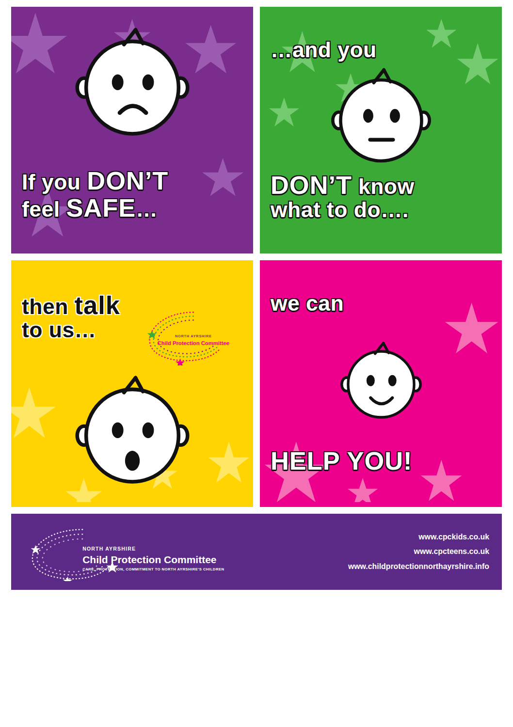If you DON’T
feel SAFE…
…and you
DON’T know
what to do….
then talk
to us…
NORTH AYRSHIRE Child Protection Committee
we can
HELP YOU!
NORTH AYRSHIRE Child Protection Committee CARE, PROTECTION, COMMITMENT TO NORTH AYRSHIRE’S CHILDREN
www.cpckids.co.uk
www.cpcteens.co.uk
www.childprotectionnorthayrshire.info